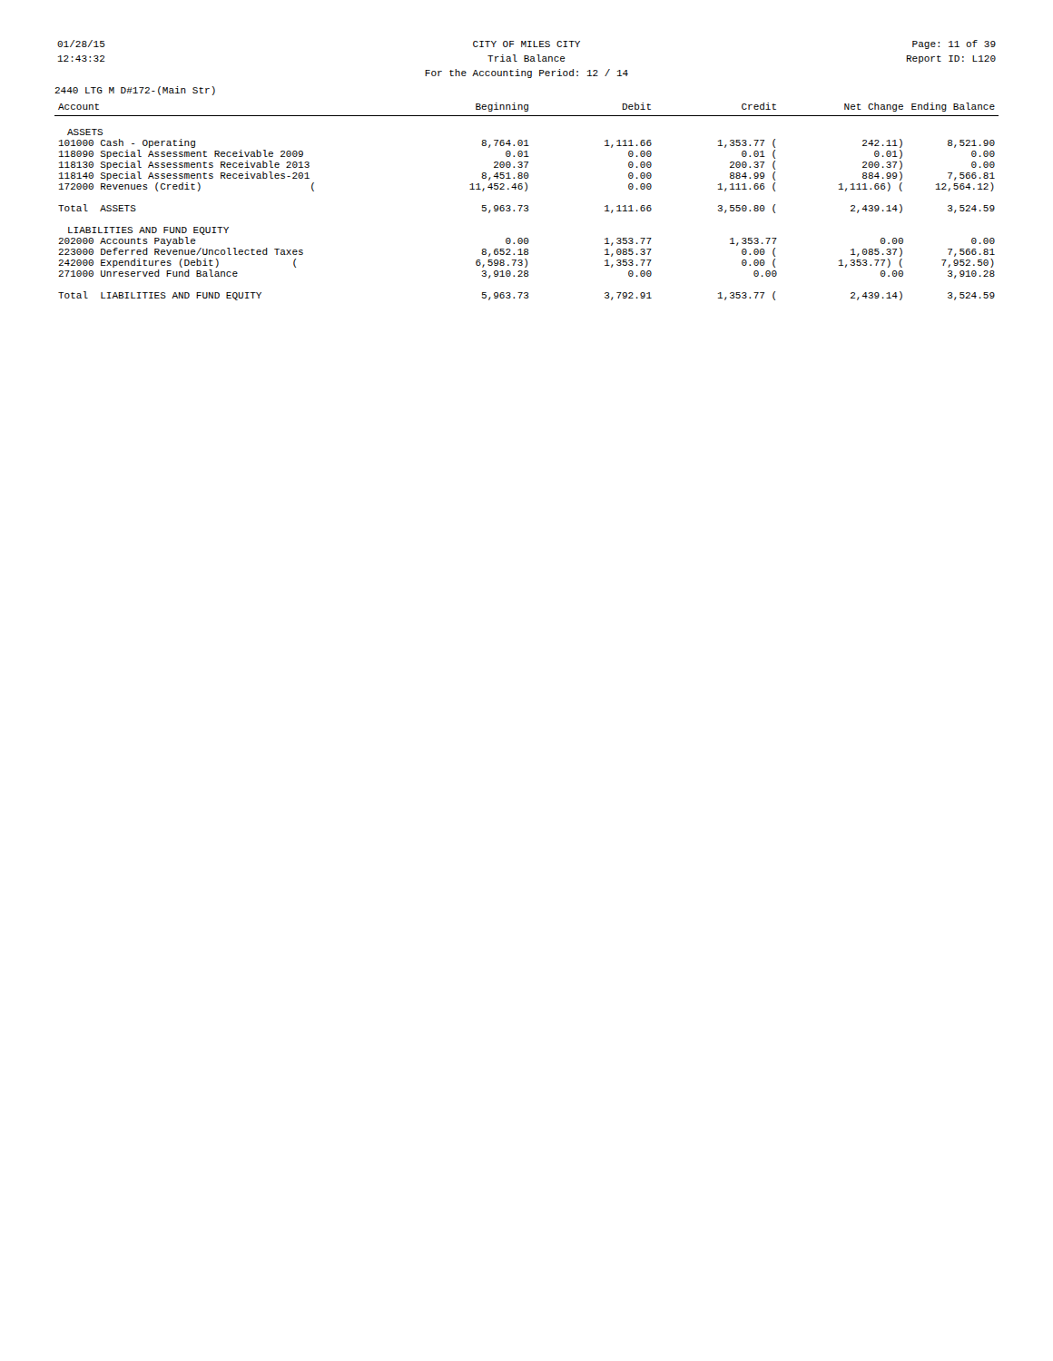| 01/28/15 | CITY OF MILES CITY | Page: 11 of 39 |
| 12:43:32 | Trial Balance | Report ID: L120 |
| For the Accounting Period: 12 / 14 |
2440 LTG M D#172-(Main Str)
| Account | Beginning | Debit | Credit | Net Change | Ending Balance |
| --- | --- | --- | --- | --- | --- |
| ASSETS |
| 101000 Cash - Operating | 8,764.01 | 1,111.66 | 1,353.77 ( | 242.11) | 8,521.90 |
| 118090 Special Assessment Receivable 2009 | 0.01 | 0.00 | 0.01 ( | 0.01) | 0.00 |
| 118130 Special Assessments Receivable 2013 | 200.37 | 0.00 | 200.37 ( | 200.37) | 0.00 |
| 118140 Special Assessments Receivables-201 | 8,451.80 | 0.00 | 884.99 ( | 884.99) | 7,566.81 |
| 172000 Revenues (Credit) ( | 11,452.46) | 0.00 | 1,111.66 ( | 1,111.66) ( | 12,564.12) |
| Total ASSETS | 5,963.73 | 1,111.66 | 3,550.80 ( | 2,439.14) | 3,524.59 |
| LIABILITIES AND FUND EQUITY |
| 202000 Accounts Payable | 0.00 | 1,353.77 | 1,353.77 | 0.00 | 0.00 |
| 223000 Deferred Revenue/Uncollected Taxes | 8,652.18 | 1,085.37 | 0.00 ( | 1,085.37) | 7,566.81 |
| 242000 Expenditures (Debit) ( | 6,598.73) | 1,353.77 | 0.00 ( | 1,353.77) ( | 7,952.50) |
| 271000 Unreserved Fund Balance | 3,910.28 | 0.00 | 0.00 | 0.00 | 3,910.28 |
| Total LIABILITIES AND FUND EQUITY | 5,963.73 | 3,792.91 | 1,353.77 ( | 2,439.14) | 3,524.59 |